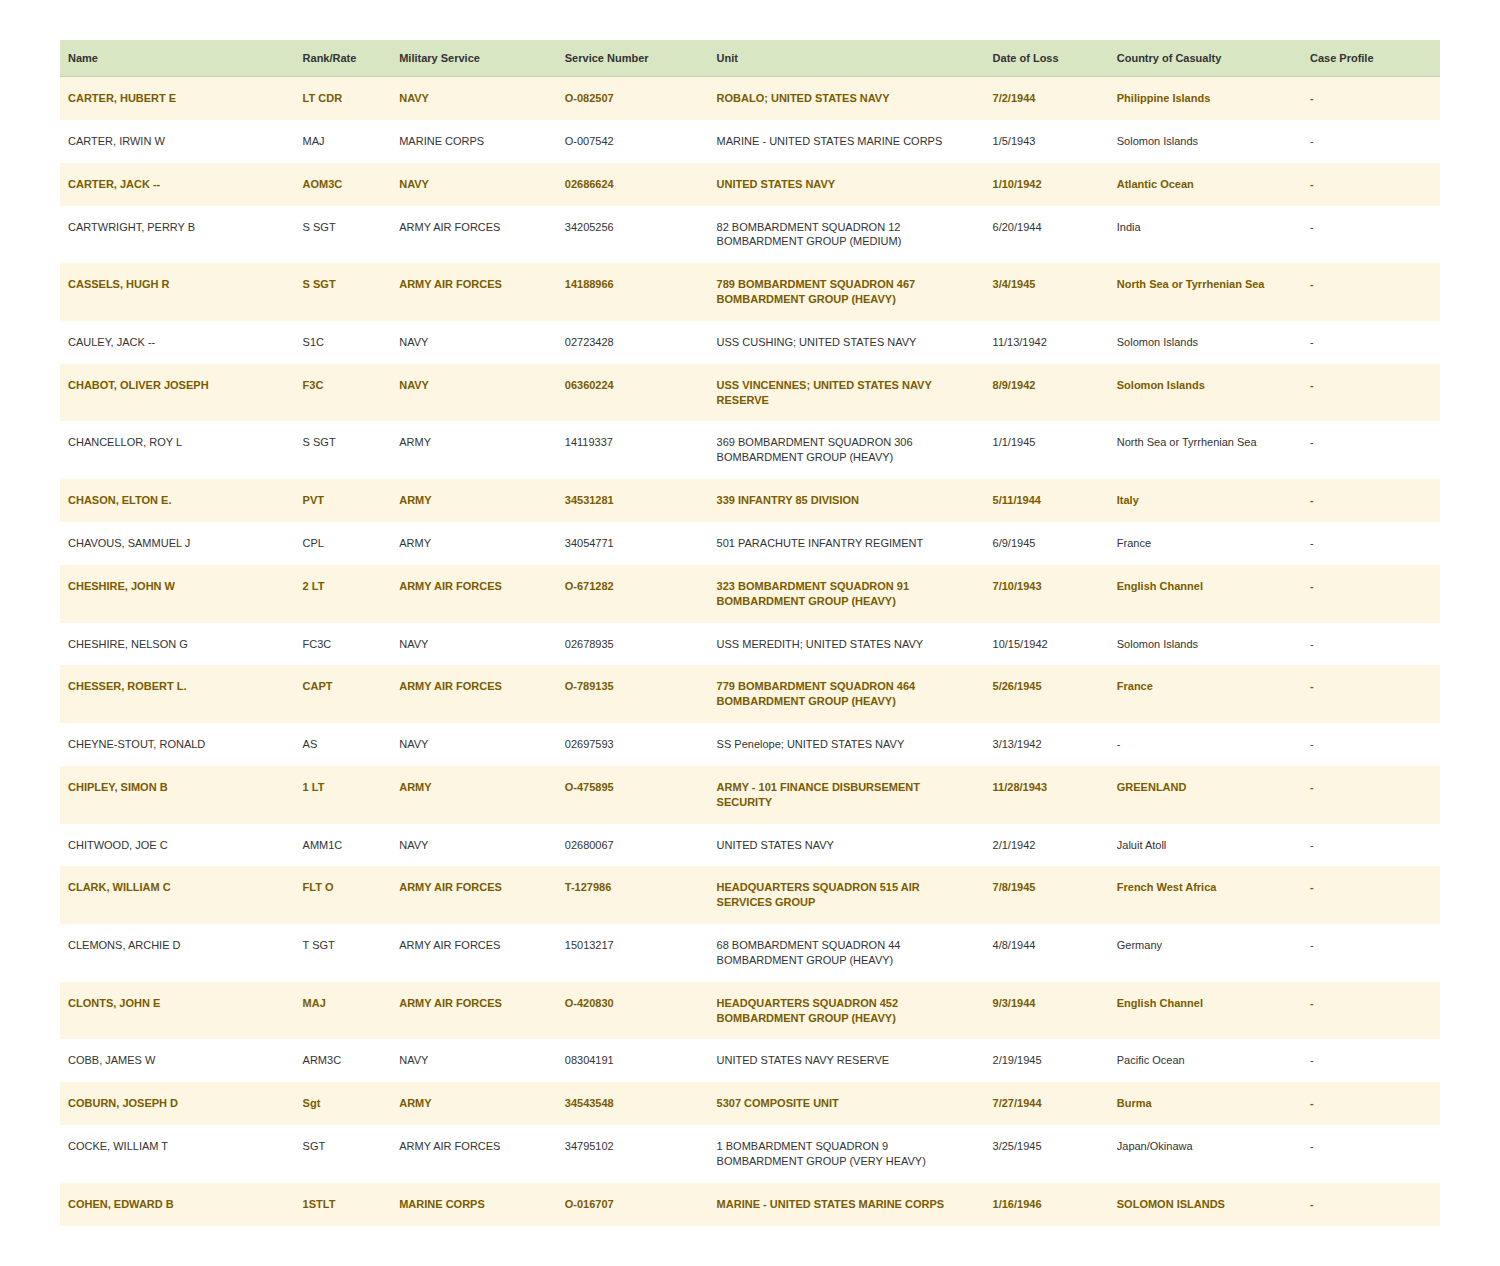| Name | Rank/Rate | Military Service | Service Number | Unit | Date of Loss | Country of Casualty | Case Profile |
| --- | --- | --- | --- | --- | --- | --- | --- |
| CARTER, HUBERT E | LT CDR | NAVY | O-082507 | ROBALO; UNITED STATES NAVY | 7/2/1944 | Philippine Islands | - |
| CARTER, IRWIN W | MAJ | MARINE CORPS | O-007542 | MARINE - UNITED STATES MARINE CORPS | 1/5/1943 | Solomon Islands | - |
| CARTER, JACK -- | AOM3C | NAVY | 02686624 | UNITED STATES NAVY | 1/10/1942 | Atlantic Ocean | - |
| CARTWRIGHT, PERRY B | S SGT | ARMY AIR FORCES | 34205256 | 82 BOMBARDMENT SQUADRON 12 BOMBARDMENT GROUP (MEDIUM) | 6/20/1944 | India | - |
| CASSELS, HUGH R | S SGT | ARMY AIR FORCES | 14188966 | 789 BOMBARDMENT SQUADRON 467 BOMBARDMENT GROUP (HEAVY) | 3/4/1945 | North Sea or Tyrrhenian Sea | - |
| CAULEY, JACK -- | S1C | NAVY | 02723428 | USS CUSHING; UNITED STATES NAVY | 11/13/1942 | Solomon Islands | - |
| CHABOT, OLIVER JOSEPH | F3C | NAVY | 06360224 | USS VINCENNES; UNITED STATES NAVY RESERVE | 8/9/1942 | Solomon Islands | - |
| CHANCELLOR, ROY L | S SGT | ARMY | 14119337 | 369 BOMBARDMENT SQUADRON 306 BOMBARDMENT GROUP (HEAVY) | 1/1/1945 | North Sea or Tyrrhenian Sea | - |
| CHASON, ELTON E. | PVT | ARMY | 34531281 | 339 INFANTRY 85 DIVISION | 5/11/1944 | Italy | - |
| CHAVOUS, SAMMUEL J | CPL | ARMY | 34054771 | 501 PARACHUTE INFANTRY REGIMENT | 6/9/1945 | France | - |
| CHESHIRE, JOHN W | 2 LT | ARMY AIR FORCES | O-671282 | 323 BOMBARDMENT SQUADRON 91 BOMBARDMENT GROUP (HEAVY) | 7/10/1943 | English Channel | - |
| CHESHIRE, NELSON G | FC3C | NAVY | 02678935 | USS MEREDITH; UNITED STATES NAVY | 10/15/1942 | Solomon Islands | - |
| CHESSER, ROBERT L. | CAPT | ARMY AIR FORCES | O-789135 | 779 BOMBARDMENT SQUADRON 464 BOMBARDMENT GROUP (HEAVY) | 5/26/1945 | France | - |
| CHEYNE-STOUT, RONALD | AS | NAVY | 02697593 | SS Penelope; UNITED STATES NAVY | 3/13/1942 | - | - |
| CHIPLEY, SIMON B | 1 LT | ARMY | O-475895 | ARMY - 101 FINANCE DISBURSEMENT SECURITY | 11/28/1943 | GREENLAND | - |
| CHITWOOD, JOE C | AMM1C | NAVY | 02680067 | UNITED STATES NAVY | 2/1/1942 | Jaluit Atoll | - |
| CLARK, WILLIAM C | FLT O | ARMY AIR FORCES | T-127986 | HEADQUARTERS SQUADRON 515 AIR SERVICES GROUP | 7/8/1945 | French West Africa | - |
| CLEMONS, ARCHIE D | T SGT | ARMY AIR FORCES | 15013217 | 68 BOMBARDMENT SQUADRON 44 BOMBARDMENT GROUP (HEAVY) | 4/8/1944 | Germany | - |
| CLONTS, JOHN E | MAJ | ARMY AIR FORCES | O-420830 | HEADQUARTERS SQUADRON 452 BOMBARDMENT GROUP (HEAVY) | 9/3/1944 | English Channel | - |
| COBB, JAMES W | ARM3C | NAVY | 08304191 | UNITED STATES NAVY RESERVE | 2/19/1945 | Pacific Ocean | - |
| COBURN, JOSEPH D | Sgt | ARMY | 34543548 | 5307 COMPOSITE UNIT | 7/27/1944 | Burma | - |
| COCKE, WILLIAM T | SGT | ARMY AIR FORCES | 34795102 | 1 BOMBARDMENT SQUADRON 9 BOMBARDMENT GROUP (VERY HEAVY) | 3/25/1945 | Japan/Okinawa | - |
| COHEN, EDWARD B | 1STLT | MARINE CORPS | O-016707 | MARINE - UNITED STATES MARINE CORPS | 1/16/1946 | SOLOMON ISLANDS | - |